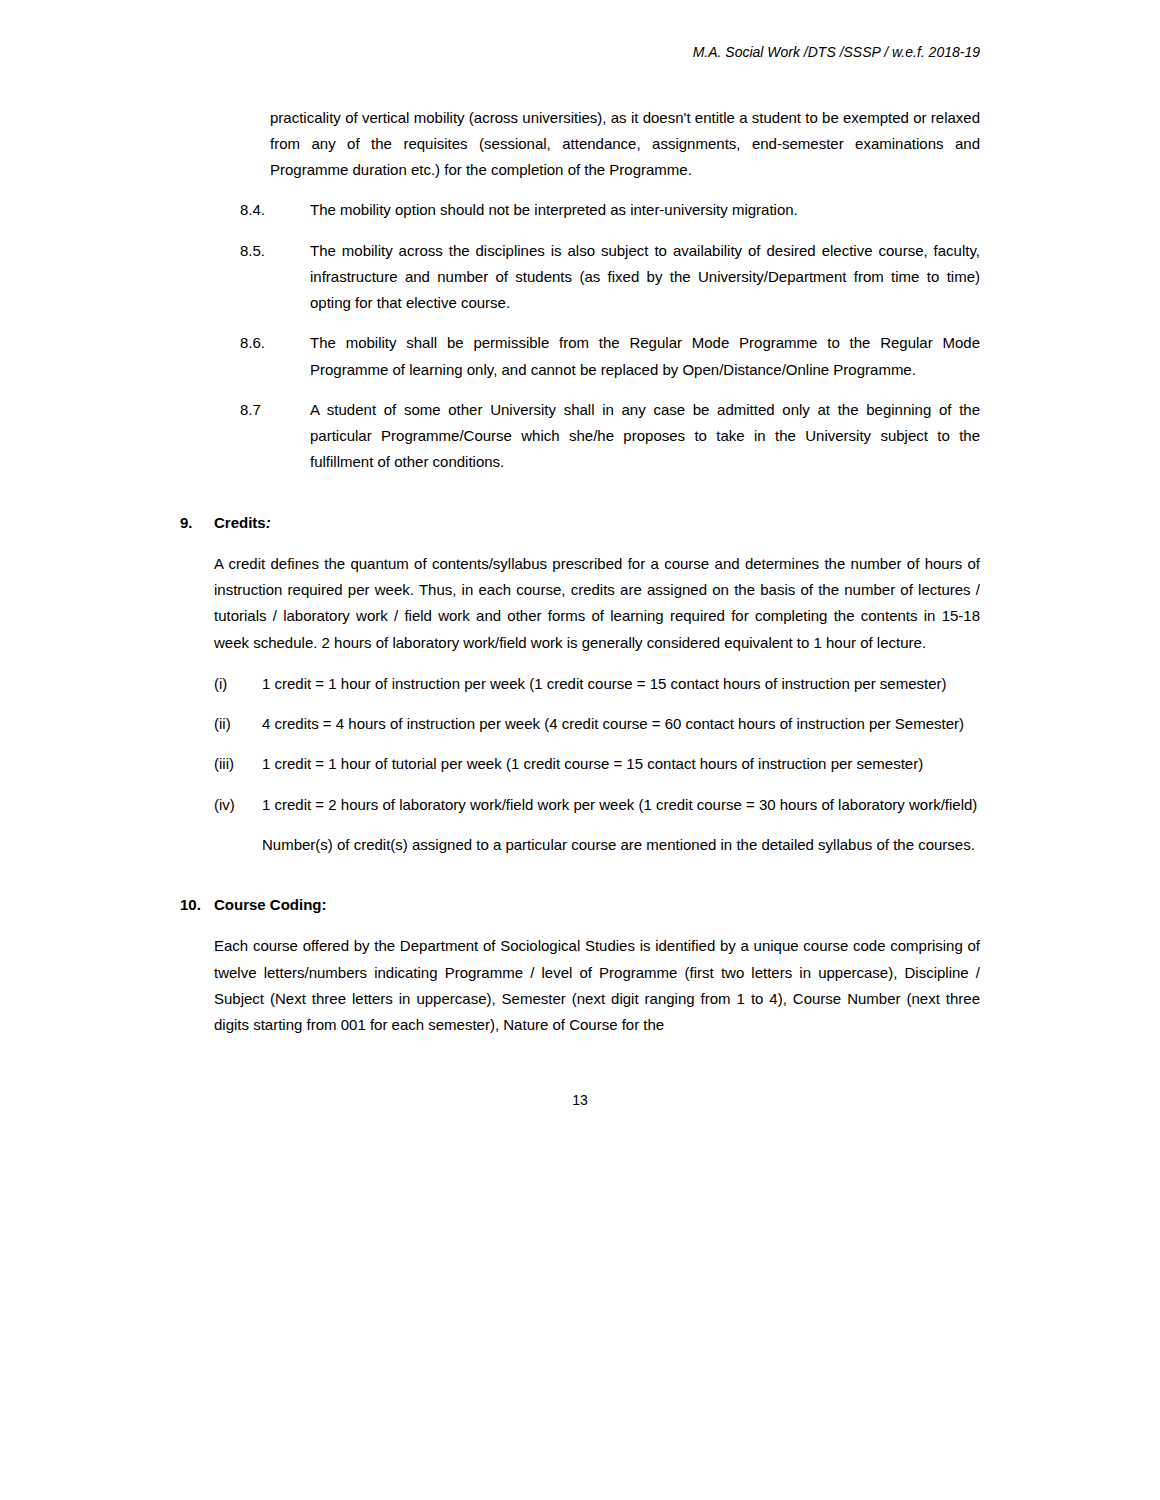M.A. Social Work /DTS /SSSP / w.e.f. 2018-19
practicality of vertical mobility (across universities), as it doesn't entitle a student to be exempted or relaxed from any of the requisites (sessional, attendance, assignments, end-semester examinations and Programme duration etc.) for the completion of the Programme.
8.4.
The mobility option should not be interpreted as inter-university migration.
8.5.
The mobility across the disciplines is also subject to availability of desired elective course, faculty, infrastructure and number of students (as fixed by the University/Department from time to time) opting for that elective course.
8.6.
The mobility shall be permissible from the Regular Mode Programme to the Regular Mode Programme of learning only, and cannot be replaced by Open/Distance/Online Programme.
8.7
A student of some other University shall in any case be admitted only at the beginning of the particular Programme/Course which she/he proposes to take in the University subject to the fulfillment of other conditions.
9. Credits:
A credit defines the quantum of contents/syllabus prescribed for a course and determines the number of hours of instruction required per week. Thus, in each course, credits are assigned on the basis of the number of lectures / tutorials / laboratory work / field work and other forms of learning required for completing the contents in 15-18 week schedule. 2 hours of laboratory work/field work is generally considered equivalent to 1 hour of lecture.
(i)
1 credit = 1 hour of instruction per week (1 credit course = 15 contact hours of instruction per semester)
(ii)
4 credits = 4 hours of instruction per week (4 credit course = 60 contact hours of instruction per Semester)
(iii)
1 credit = 1 hour of tutorial per week (1 credit course = 15 contact hours of instruction per semester)
(iv)
1 credit = 2 hours of laboratory work/field work per week (1 credit course = 30 hours of laboratory work/field)
Number(s) of credit(s) assigned to a particular course are mentioned in the detailed syllabus of the courses.
10. Course Coding:
Each course offered by the Department of Sociological Studies is identified by a unique course code comprising of twelve letters/numbers indicating Programme / level of Programme (first two letters in uppercase), Discipline / Subject (Next three letters in uppercase), Semester (next digit ranging from 1 to 4), Course Number (next three digits starting from 001 for each semester), Nature of Course for the
13